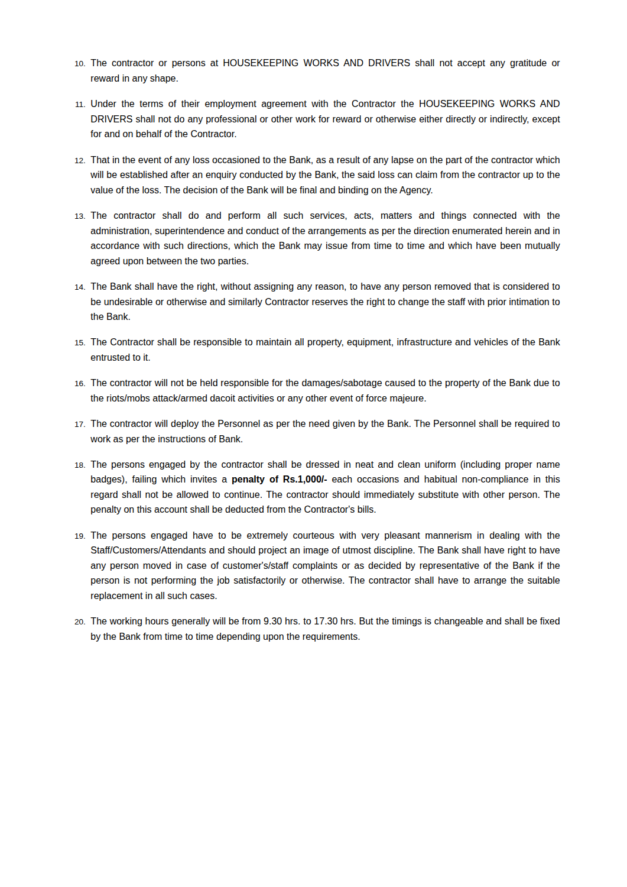The contractor or persons at HOUSEKEEPING WORKS AND DRIVERS shall not accept any gratitude or reward in any shape.
Under the terms of their employment agreement with the Contractor the HOUSEKEEPING WORKS AND DRIVERS shall not do any professional or other work for reward or otherwise either directly or indirectly, except for and on behalf of the Contractor.
That in the event of any loss occasioned to the Bank, as a result of any lapse on the part of the contractor which will be established after an enquiry conducted by the Bank, the said loss can claim from the contractor up to the value of the loss. The decision of the Bank will be final and binding on the Agency.
The contractor shall do and perform all such services, acts, matters and things connected with the administration, superintendence and conduct of the arrangements as per the direction enumerated herein and in accordance with such directions, which the Bank may issue from time to time and which have been mutually agreed upon between the two parties.
The Bank shall have the right, without assigning any reason, to have any person removed that is considered to be undesirable or otherwise and similarly Contractor reserves the right to change the staff with prior intimation to the Bank.
The Contractor shall be responsible to maintain all property, equipment, infrastructure and vehicles of the Bank entrusted to it.
The contractor will not be held responsible for the damages/sabotage caused to the property of the Bank due to the riots/mobs attack/armed dacoit activities or any other event of force majeure.
The contractor will deploy the Personnel as per the need given by the Bank. The Personnel shall be required to work as per the instructions of Bank.
The persons engaged by the contractor shall be dressed in neat and clean uniform (including proper name badges), failing which invites a penalty of Rs.1,000/- each occasions and habitual non-compliance in this regard shall not be allowed to continue. The contractor should immediately substitute with other person. The penalty on this account shall be deducted from the Contractor's bills.
The persons engaged have to be extremely courteous with very pleasant mannerism in dealing with the Staff/Customers/Attendants and should project an image of utmost discipline. The Bank shall have right to have any person moved in case of customer's/staff complaints or as decided by representative of the Bank if the person is not performing the job satisfactorily or otherwise. The contractor shall have to arrange the suitable replacement in all such cases.
The working hours generally will be from 9.30 hrs. to 17.30 hrs. But the timings is changeable and shall be fixed by the Bank from time to time depending upon the requirements.